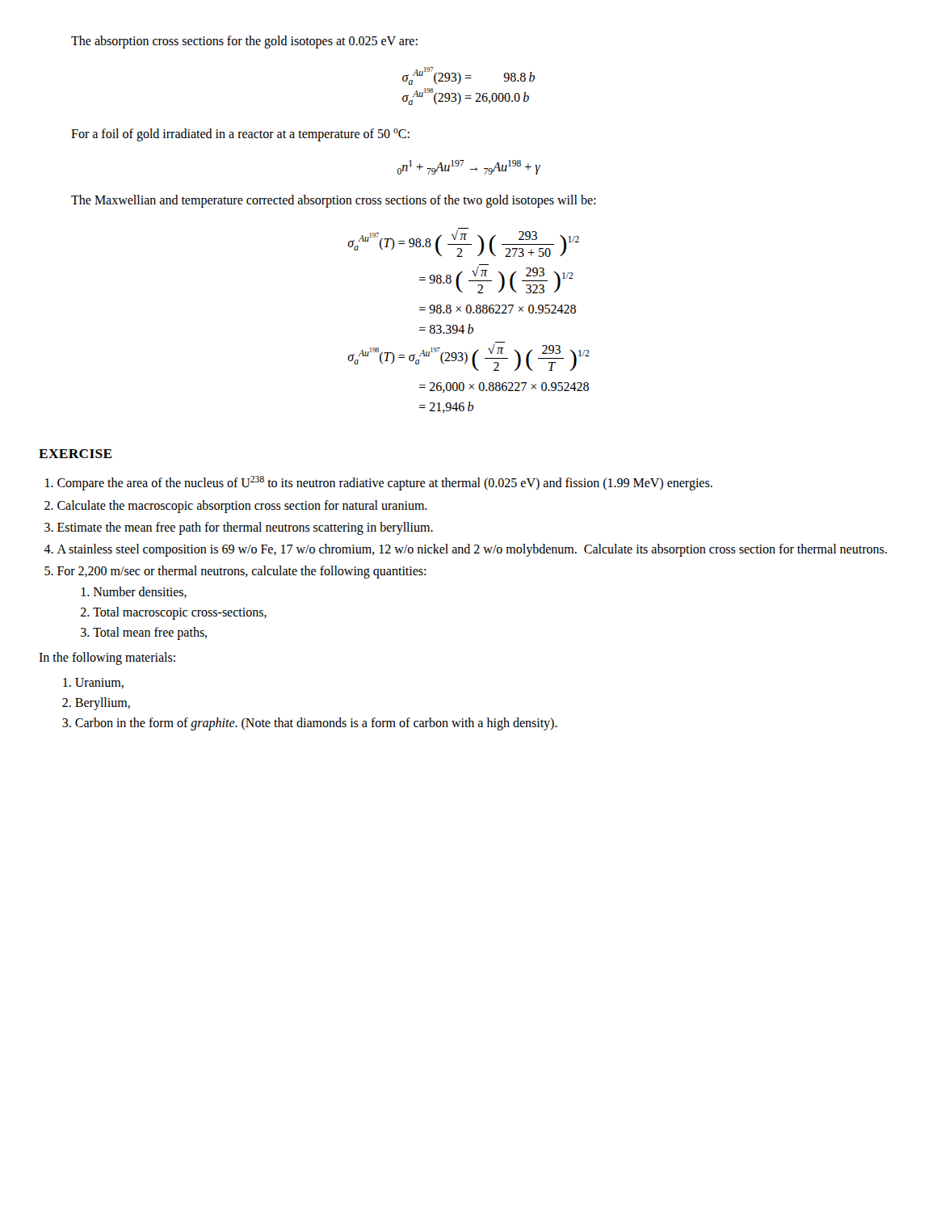The absorption cross sections for the gold isotopes at 0.025 eV are:
σaAu197(293) = 98.8 b
σaAu198(293) = 26,000.0 b
For a foil of gold irradiated in a reactor at a temperature of 50 oC:
0n1 + 79Au197 → 79Au198 + γ
The Maxwellian and temperature corrected absorption cross sections of the two gold isotopes will be:
σaAu197(T) = 98.8 ( √π 2 ) ( 293 273 + 50 ) 1/2
= 98.8 ( √π 2 ) ( 293 323 ) 1/2
= 98.8 × 0.886227 × 0.952428
= 83.394 b
σaAu198(T) = σaAu197(293) ( √π 2 ) ( 293 T ) 1/2
= 26,000 × 0.886227 × 0.952428
= 21,946 b
EXERCISE
Compare the area of the nucleus of U238 to its neutron radiative capture at thermal (0.025 eV) and fission (1.99 MeV) energies.
Calculate the macroscopic absorption cross section for natural uranium.
Estimate the mean free path for thermal neutrons scattering in beryllium.
A stainless steel composition is 69 w/o Fe, 17 w/o chromium, 12 w/o nickel and 2 w/o molybdenum. Calculate its absorption cross section for thermal neutrons.
For 2,200 m/sec or thermal neutrons, calculate the following quantities:
Number densities,
Total macroscopic cross-sections,
Total mean free paths,
In the following materials:
Uranium,
Beryllium,
Carbon in the form of graphite. (Note that diamonds is a form of carbon with a high density).